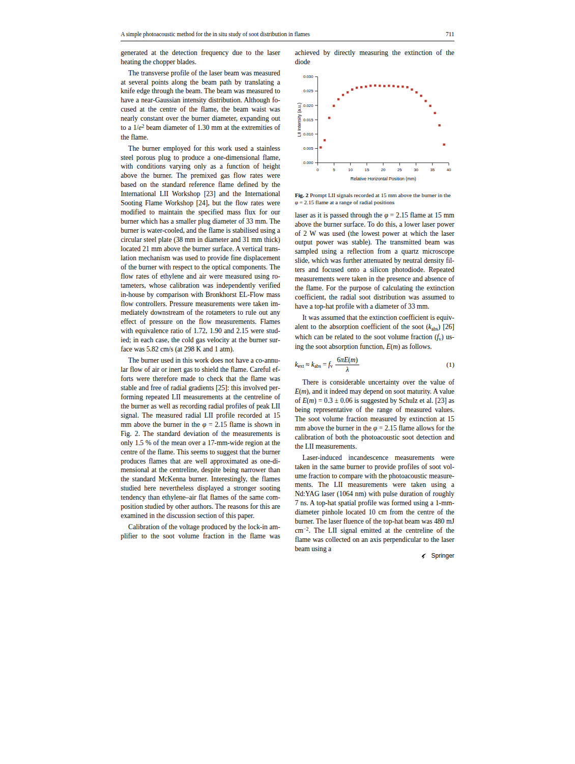A simple photoacoustic method for the in situ study of soot distribution in flames
711
generated at the detection frequency due to the laser heating the chopper blades.
The transverse profile of the laser beam was measured at several points along the beam path by translating a knife edge through the beam. The beam was measured to have a near-Gaussian intensity distribution. Although focused at the centre of the flame, the beam waist was nearly constant over the burner diameter, expanding out to a 1/e 2 beam diameter of 1.30 mm at the extremities of the flame.
The burner employed for this work used a stainless steel porous plug to produce a one-dimensional flame, with conditions varying only as a function of height above the burner. The premixed gas flow rates were based on the standard reference flame defined by the International LII Workshop [23] and the International Sooting Flame Workshop [24], but the flow rates were modified to maintain the specified mass flux for our burner which has a smaller plug diameter of 33 mm. The burner is water-cooled, and the flame is stabilised using a circular steel plate (38 mm in diameter and 31 mm thick) located 21 mm above the burner surface. A vertical translation mechanism was used to provide fine displacement of the burner with respect to the optical components. The flow rates of ethylene and air were measured using rotameters, whose calibration was independently verified in-house by comparison with Bronkhorst EL-Flow mass flow controllers. Pressure measurements were taken immediately downstream of the rotameters to rule out any effect of pressure on the flow measurements. Flames with equivalence ratio of 1.72, 1.90 and 2.15 were studied; in each case, the cold gas velocity at the burner surface was 5.82 cm/s (at 298 K and 1 atm).
The burner used in this work does not have a co-annular flow of air or inert gas to shield the flame. Careful efforts were therefore made to check that the flame was stable and free of radial gradients [25]: this involved performing repeated LII measurements at the centreline of the burner as well as recording radial profiles of peak LII signal. The measured radial LII profile recorded at 15 mm above the burner in the φ = 2.15 flame is shown in Fig. 2. The standard deviation of the measurements is only 1.5 % of the mean over a 17-mm-wide region at the centre of the flame. This seems to suggest that the burner produces flames that are well approximated as one-dimensional at the centreline, despite being narrower than the standard McKenna burner. Interestingly, the flames studied here nevertheless displayed a stronger sooting tendency than ethylene–air flat flames of the same composition studied by other authors. The reasons for this are examined in the discussion section of this paper.
Calibration of the voltage produced by the lock-in amplifier to the soot volume fraction in the flame was achieved by directly measuring the extinction of the diode
0.000 0.005 0.010 0.015 0.020 0.025 0.030 0 5 10 15 20 25 30 35 40 Relative Horizontal Position (mm) LII Intensity (a.u.)
Fig. 2 Prompt LII signals recorded at 15 mm above the burner in the φ = 2.15 flame at a range of radial positions
laser as it is passed through the φ = 2.15 flame at 15 mm above the burner surface. To do this, a lower laser power of 2 W was used (the lowest power at which the laser output power was stable). The transmitted beam was sampled using a reflection from a quartz microscope slide, which was further attenuated by neutral density filters and focused onto a silicon photodiode. Repeated measurements were taken in the presence and absence of the flame. For the purpose of calculating the extinction coefficient, the radial soot distribution was assumed to have a top-hat profile with a diameter of 33 mm.
It was assumed that the extinction coefficient is equivalent to the absorption coefficient of the soot (kabs) [26] which can be related to the soot volume fraction (fv) using the soot absorption function, E(m) as follows.
kext ≈ kabs = fv 6πE(m) λ
(1)
There is considerable uncertainty over the value of E(m), and it indeed may depend on soot maturity. A value of E(m) = 0.3 ± 0.06 is suggested by Schulz et al. [23] as being representative of the range of measured values. The soot volume fraction measured by extinction at 15 mm above the burner in the φ = 2.15 flame allows for the calibration of both the photoacoustic soot detection and the LII measurements.
Laser-induced incandescence measurements were taken in the same burner to provide profiles of soot volume fraction to compare with the photoacoustic measurements. The LII measurements were taken using a Nd:YAG laser (1064 nm) with pulse duration of roughly 7 ns. A top-hat spatial profile was formed using a 1-mm-diameter pinhole located 10 cm from the centre of the burner. The laser fluence of the top-hat beam was 480 mJ cm−2. The LII signal emitted at the centreline of the flame was collected on an axis perpendicular to the laser beam using a
Springer